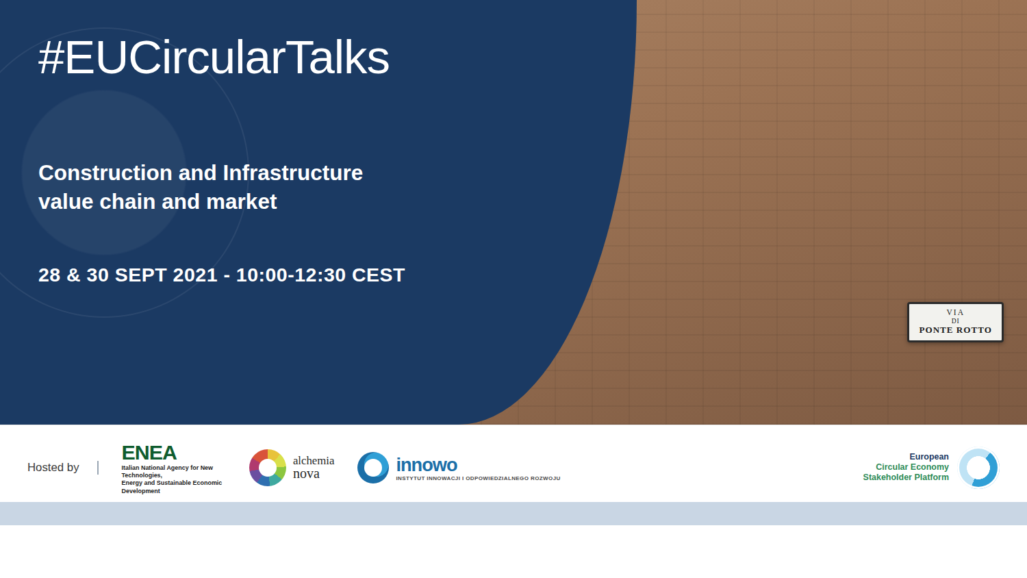#EUCircularTalks
Construction and Infrastructure
value chain and market
28 & 30 SEPT 2021 - 10:00-12:30 CEST
VIA
DI
PONTE ROTTO
Hosted by
ENEA
Italian National Agency for New Technologies,
Energy and Sustainable Economic Development
alchemianova
innowo
INSTYTUT INNOWACJI I ODPOWIEDZIALNEGO ROZWOJU
European
Circular Economy
Stakeholder Platform